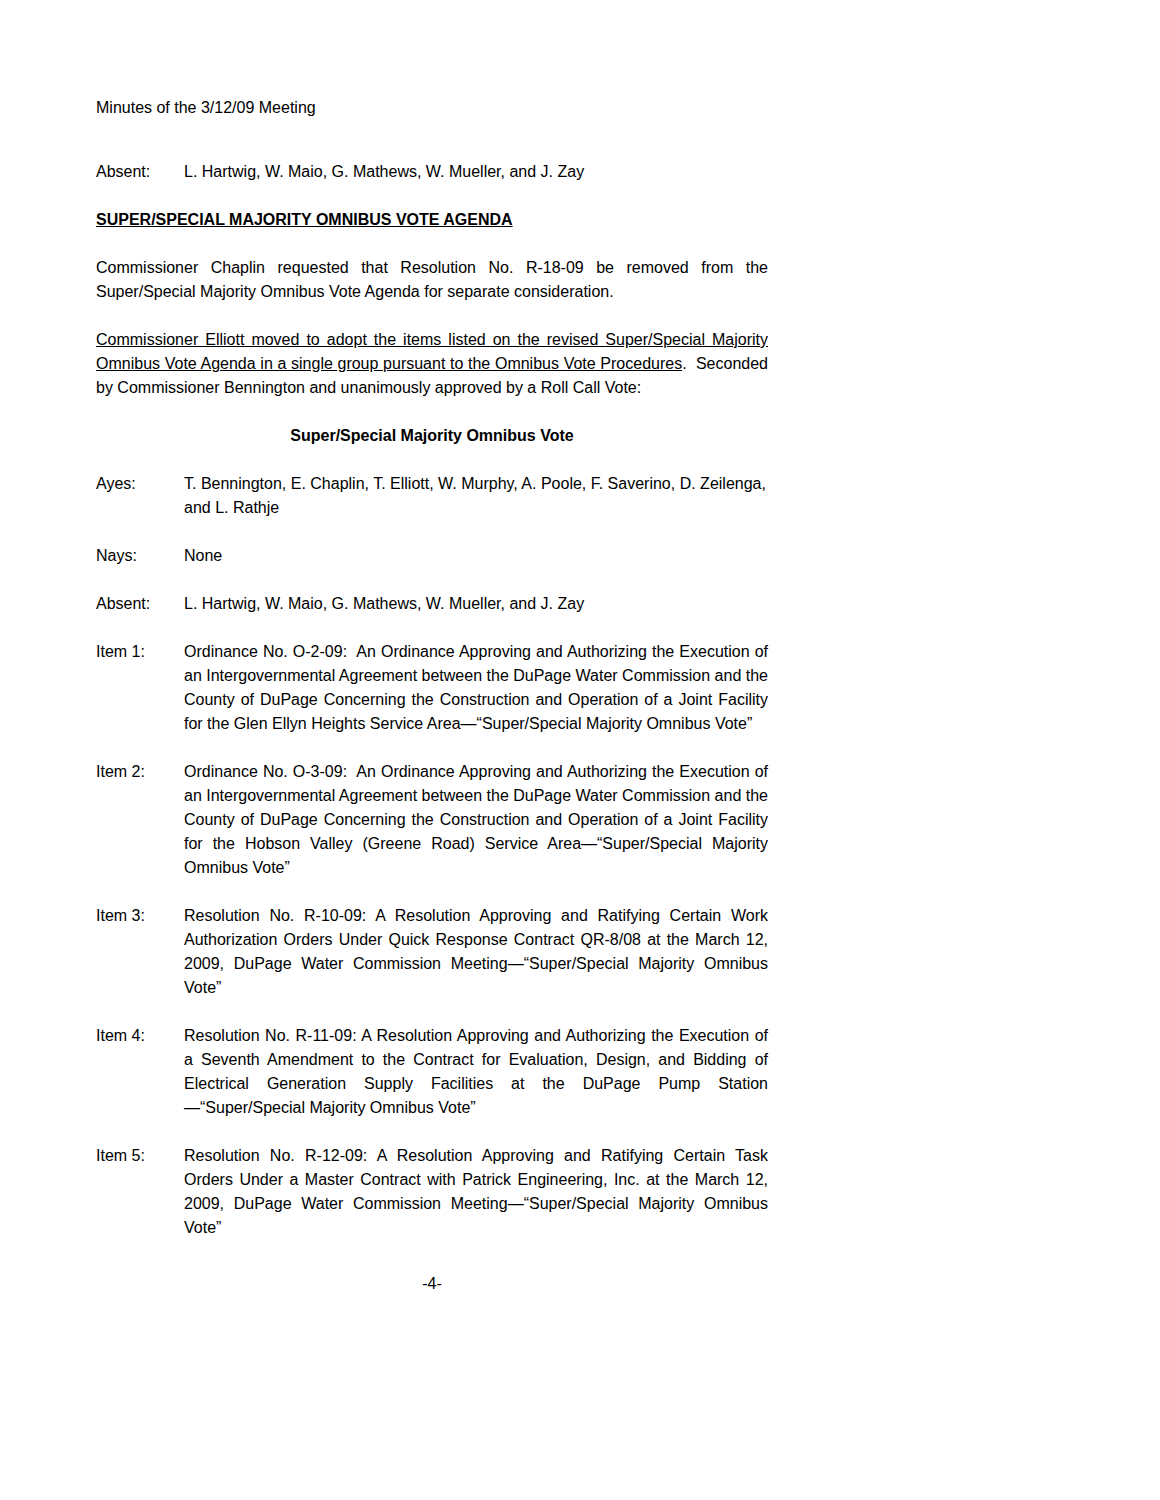Minutes of the 3/12/09 Meeting
Absent:
L. Hartwig, W. Maio, G. Mathews, W. Mueller, and J. Zay
SUPER/SPECIAL MAJORITY OMNIBUS VOTE AGENDA
Commissioner Chaplin requested that Resolution No. R-18-09 be removed from the Super/Special Majority Omnibus Vote Agenda for separate consideration.
Commissioner Elliott moved to adopt the items listed on the revised Super/Special Majority Omnibus Vote Agenda in a single group pursuant to the Omnibus Vote Procedures. Seconded by Commissioner Bennington and unanimously approved by a Roll Call Vote:
Super/Special Majority Omnibus Vote
Ayes:
T. Bennington, E. Chaplin, T. Elliott, W. Murphy, A. Poole, F. Saverino, D. Zeilenga, and L. Rathje
Nays:
None
Absent:
L. Hartwig, W. Maio, G. Mathews, W. Mueller, and J. Zay
Item 1:
Ordinance No. O-2-09: An Ordinance Approving and Authorizing the Execution of an Intergovernmental Agreement between the DuPage Water Commission and the County of DuPage Concerning the Construction and Operation of a Joint Facility for the Glen Ellyn Heights Service Area—“Super/Special Majority Omnibus Vote”
Item 2:
Ordinance No. O-3-09: An Ordinance Approving and Authorizing the Execution of an Intergovernmental Agreement between the DuPage Water Commission and the County of DuPage Concerning the Construction and Operation of a Joint Facility for the Hobson Valley (Greene Road) Service Area—“Super/Special Majority Omnibus Vote”
Item 3:
Resolution No. R-10-09: A Resolution Approving and Ratifying Certain Work Authorization Orders Under Quick Response Contract QR-8/08 at the March 12, 2009, DuPage Water Commission Meeting—“Super/Special Majority Omnibus Vote”
Item 4:
Resolution No. R-11-09: A Resolution Approving and Authorizing the Execution of a Seventh Amendment to the Contract for Evaluation, Design, and Bidding of Electrical Generation Supply Facilities at the DuPage Pump Station—“Super/Special Majority Omnibus Vote”
Item 5:
Resolution No. R-12-09: A Resolution Approving and Ratifying Certain Task Orders Under a Master Contract with Patrick Engineering, Inc. at the March 12, 2009, DuPage Water Commission Meeting—“Super/Special Majority Omnibus Vote”
-4-